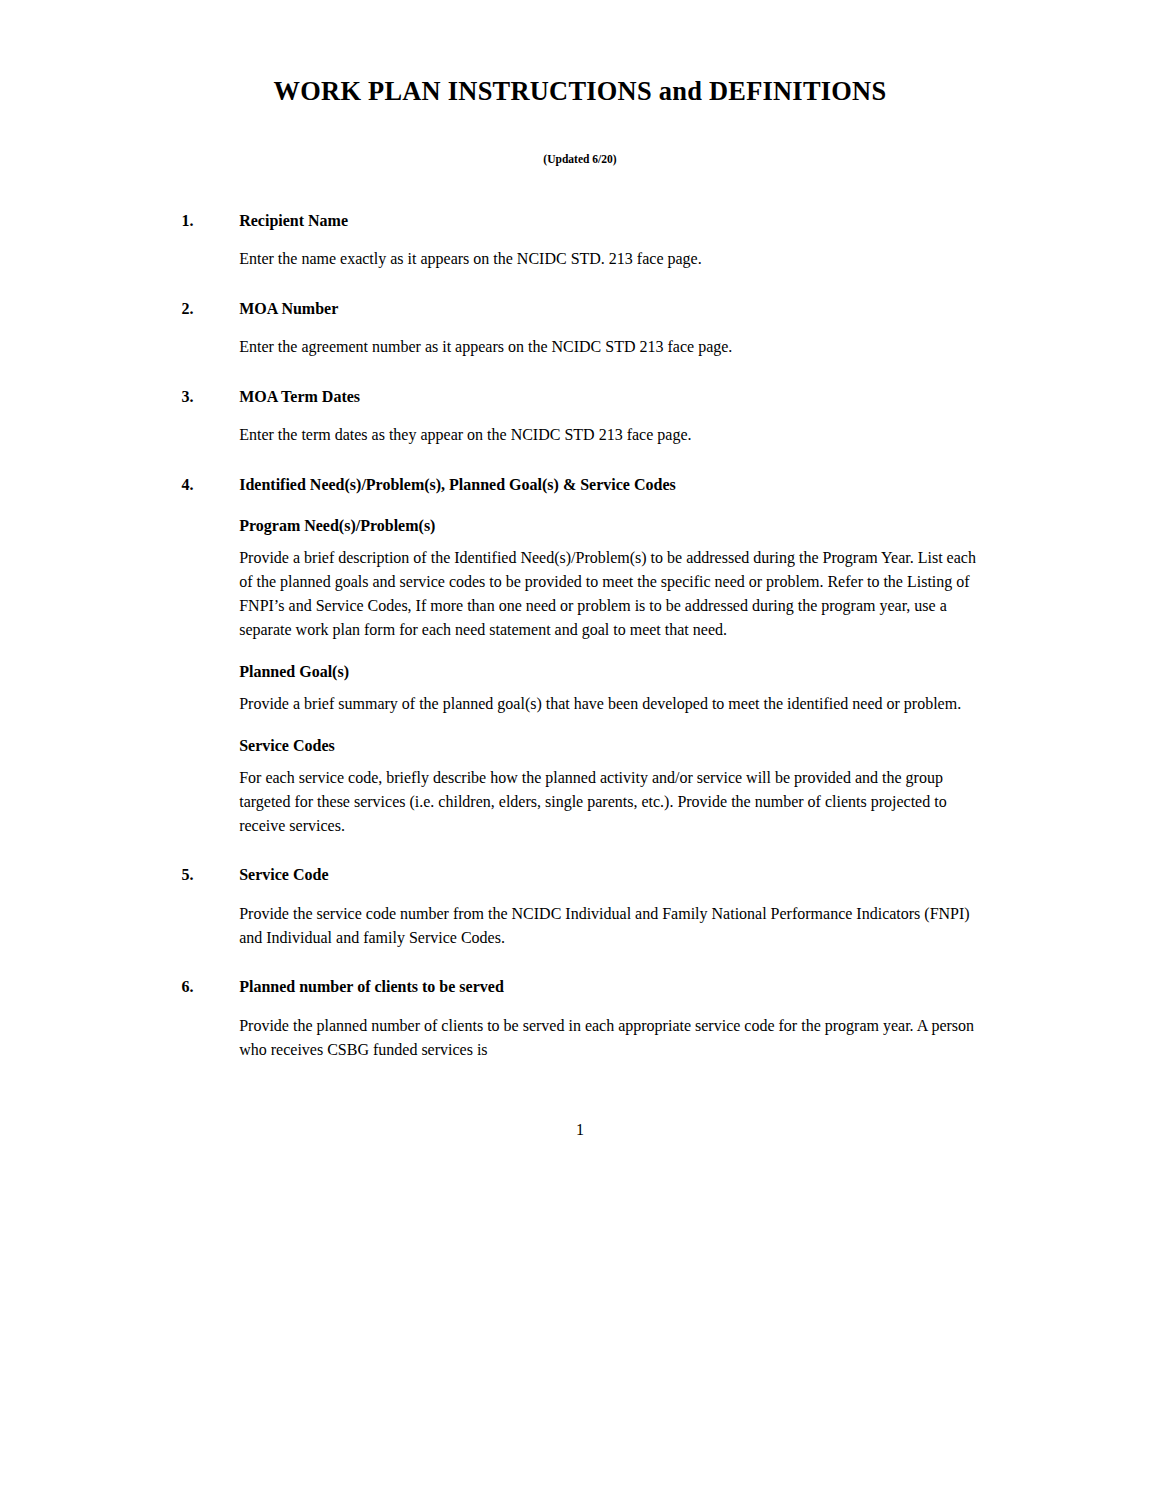WORK PLAN INSTRUCTIONS and DEFINITIONS
(Updated 6/20)
Recipient Name
Enter the name exactly as it appears on the NCIDC STD. 213 face page.
MOA Number
Enter the agreement number as it appears on the NCIDC STD 213 face page.
MOA Term Dates
Enter the term dates as they appear on the NCIDC STD 213 face page.
Identified Need(s)/Problem(s), Planned Goal(s) & Service Codes Program Need(s)/Problem(s)
Provide a brief description of the Identified Need(s)/Problem(s) to be addressed during the Program Year. List each of the planned goals and service codes to be provided to meet the specific need or problem. Refer to the Listing of FNPI’s and Service Codes, If more than one need or problem is to be addressed during the program year, use a separate work plan form for each need statement and goal to meet that need.
Planned Goal(s)
Provide a brief summary of the planned goal(s) that have been developed to meet the identified need or problem.
Service Codes
For each service code, briefly describe how the planned activity and/or service will be provided and the group targeted for these services (i.e. children, elders, single parents, etc.). Provide the number of clients projected to receive services.
Service Code
Provide the service code number from the NCIDC Individual and Family National Performance Indicators (FNPI) and Individual and family Service Codes.
Planned number of clients to be served
Provide the planned number of clients to be served in each appropriate service code for the program year. A person who receives CSBG funded services is
1